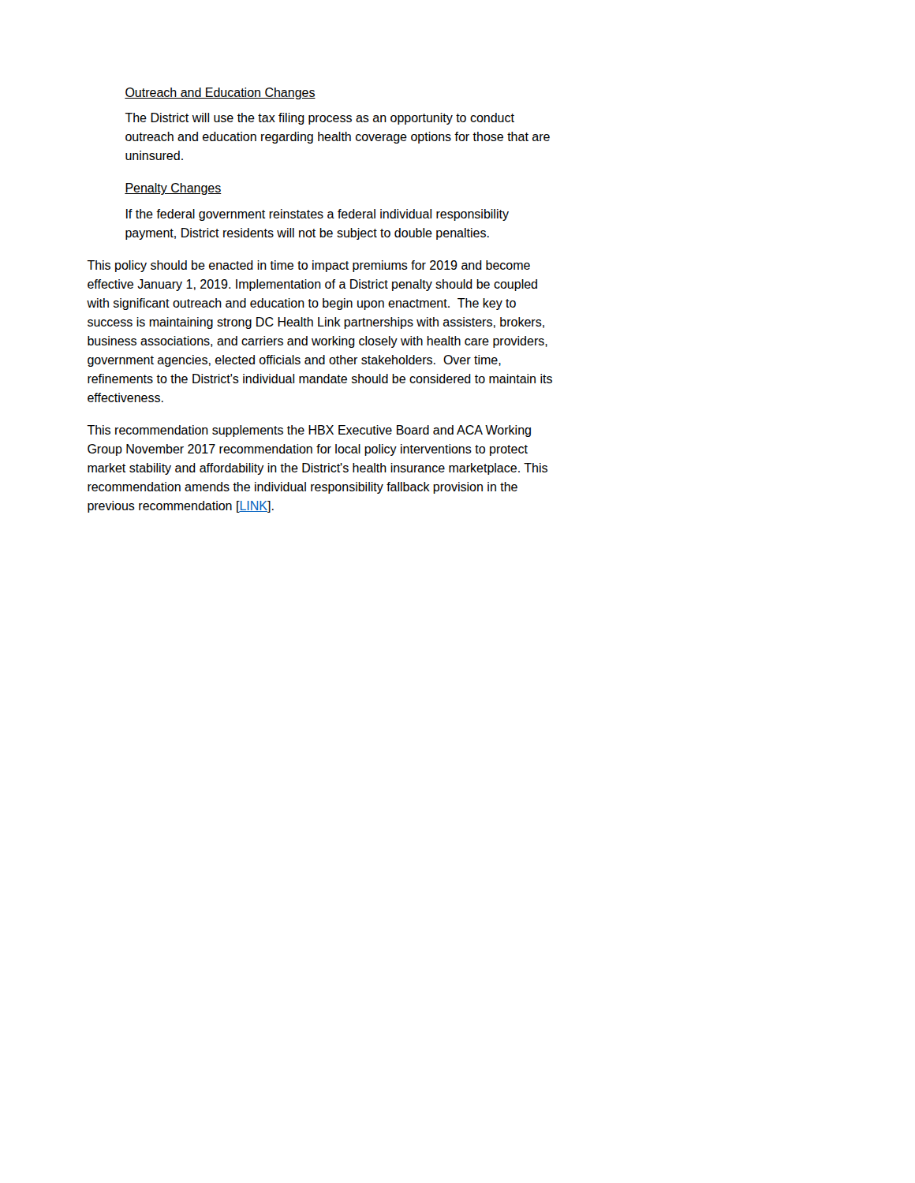Outreach and Education Changes
The District will use the tax filing process as an opportunity to conduct outreach and education regarding health coverage options for those that are uninsured.
Penalty Changes
If the federal government reinstates a federal individual responsibility payment, District residents will not be subject to double penalties.
This policy should be enacted in time to impact premiums for 2019 and become effective January 1, 2019. Implementation of a District penalty should be coupled with significant outreach and education to begin upon enactment. The key to success is maintaining strong DC Health Link partnerships with assisters, brokers, business associations, and carriers and working closely with health care providers, government agencies, elected officials and other stakeholders. Over time, refinements to the District's individual mandate should be considered to maintain its effectiveness.
This recommendation supplements the HBX Executive Board and ACA Working Group November 2017 recommendation for local policy interventions to protect market stability and affordability in the District's health insurance marketplace. This recommendation amends the individual responsibility fallback provision in the previous recommendation [LINK].